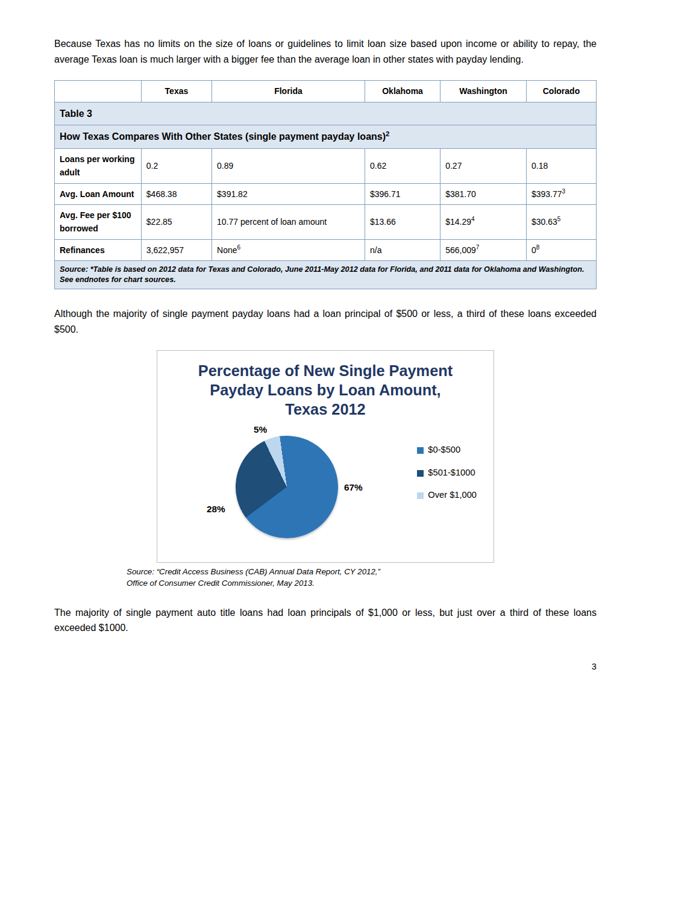Because Texas has no limits on the size of loans or guidelines to limit loan size based upon income or ability to repay, the average Texas loan is much larger with a bigger fee than the average loan in other states with payday lending.
| Table 3 |
| How Texas Compares With Other States (single payment payday loans) 2 |
| | Texas | Florida | Oklahoma | Washington | Colorado |
| Loans per working adult | 0.2 | 0.89 | 0.62 | 0.27 | 0.18 |
| Avg. Loan Amount | $468.38 | $391.82 | $396.71 | $381.70 | $393.77 3 |
| Avg. Fee per $100 borrowed | $22.85 | 10.77 percent of loan amount | $13.66 | $14.29 4 | $30.63 5 |
| Refinances | 3,622,957 | None 6 | n/a | 566,009 7 | 0 8 |
| Source: *Table is based on 2012 data for Texas and Colorado, June 2011-May 2012 data for Florida, and 2011 data for Oklahoma and Washington. See endnotes for chart sources. |
Although the majority of single payment payday loans had a loan principal of $500 or less, a third of these loans exceeded $500.
Percentage of New Single Payment
Payday Loans by Loan Amount,
Texas 2012
67% 28% 5%
$0-$500
$501-$1000
Over $1,000
Source: “Credit Access Business (CAB) Annual Data Report, CY 2012,”
Office of Consumer Credit Commissioner, May 2013.
The majority of single payment auto title loans had loan principals of $1,000 or less, but just over a third of these loans exceeded $1000.
3